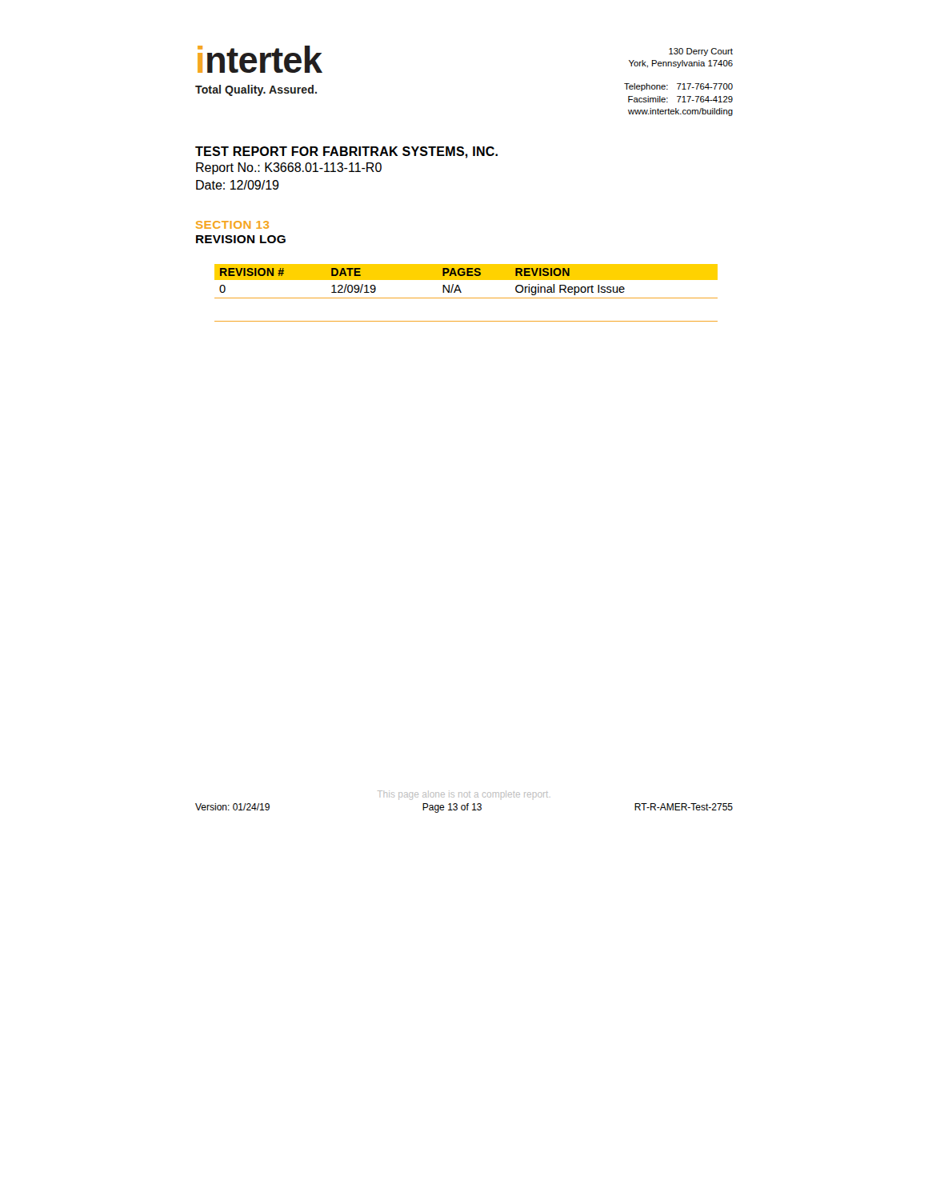intertek
Total Quality. Assured.
130 Derry Court
York, Pennsylvania 17406
| Telephone: | 717-764-7700 |
| Facsimile: | 717-764-4129 |
www.intertek.com/building
TEST REPORT FOR FABRITRAK SYSTEMS, INC.
Report No.: K3668.01-113-11-R0
Date: 12/09/19
SECTION 13
REVISION LOG
| REVISION # | DATE | PAGES | REVISION |
| --- | --- | --- | --- |
| 0 | 12/09/19 | N/A | Original Report Issue |
This page alone is not a complete report.
Version: 01/24/19
Page 13 of 13
RT-R-AMER-Test-2755